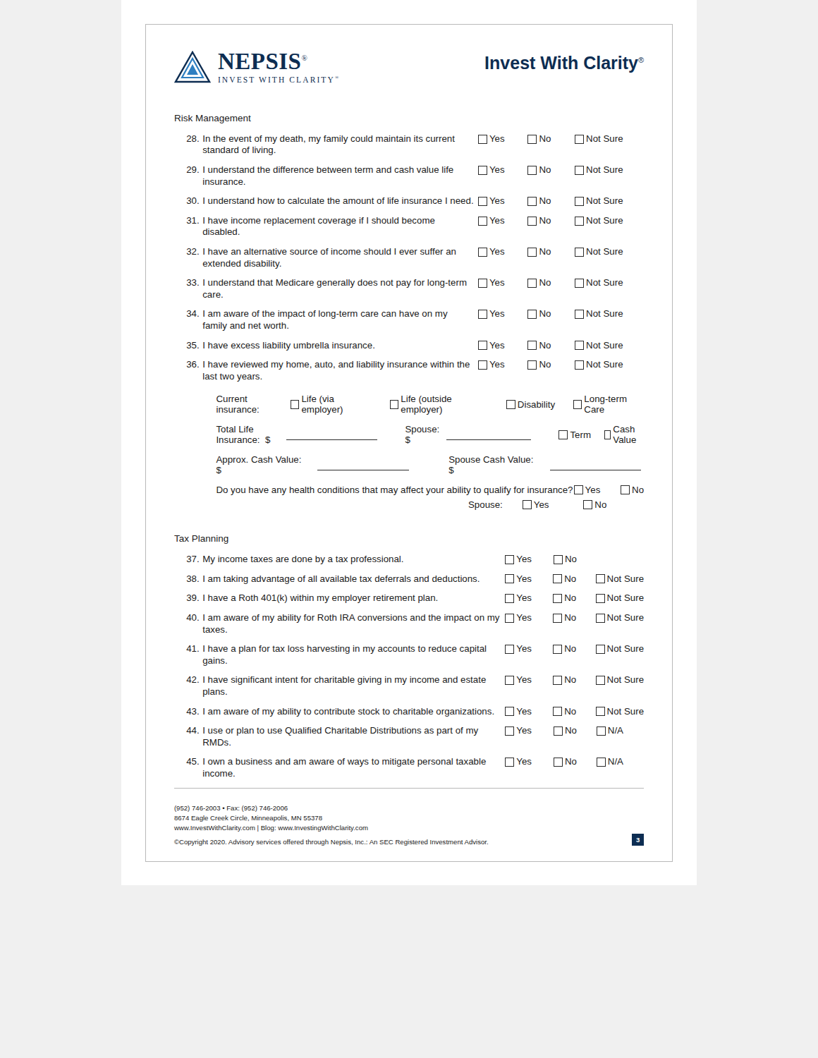NEPSIS®
INVEST WITH CLARITY®
Invest With Clarity®
Risk Management
28. In the event of my death, my family could maintain its current standard of living. Yes No Not Sure
29. I understand the difference between term and cash value life insurance. Yes No Not Sure
30. I understand how to calculate the amount of life insurance I need. Yes No Not Sure
31. I have income replacement coverage if I should become disabled. Yes No Not Sure
32. I have an alternative source of income should I ever suffer an extended disability. Yes No Not Sure
33. I understand that Medicare generally does not pay for long-term care. Yes No Not Sure
34. I am aware of the impact of long-term care can have on my family and net worth. Yes No Not Sure
35. I have excess liability umbrella insurance. Yes No Not Sure
36. I have reviewed my home, auto, and liability insurance within the last two years. Yes No Not Sure
Current insurance: Life (via employer) Life (outside employer) Disability Long-term Care
Total Life Insurance: $ Spouse: $ Term Cash Value
Approx. Cash Value: $ Spouse Cash Value: $
Do you have any health conditions that may affect your ability to qualify for insurance? Yes No
Spouse: Yes No
Tax Planning
37. My income taxes are done by a tax professional. Yes No
38. I am taking advantage of all available tax deferrals and deductions. Yes No Not Sure
39. I have a Roth 401(k) within my employer retirement plan. Yes No Not Sure
40. I am aware of my ability for Roth IRA conversions and the impact on my taxes. Yes No Not Sure
41. I have a plan for tax loss harvesting in my accounts to reduce capital gains. Yes No Not Sure
42. I have significant intent for charitable giving in my income and estate plans. Yes No Not Sure
43. I am aware of my ability to contribute stock to charitable organizations. Yes No Not Sure
44. I use or plan to use Qualified Charitable Distributions as part of my RMDs. Yes No N/A
45. I own a business and am aware of ways to mitigate personal taxable income. Yes No N/A
(952) 746-2003 • Fax: (952) 746-2006
8674 Eagle Creek Circle, Minneapolis, MN 55378
www.InvestWithClarity.com | Blog: www.InvestingWithClarity.com
©Copyright 2020. Advisory services offered through Nepsis, Inc.: An SEC Registered Investment Advisor.
3